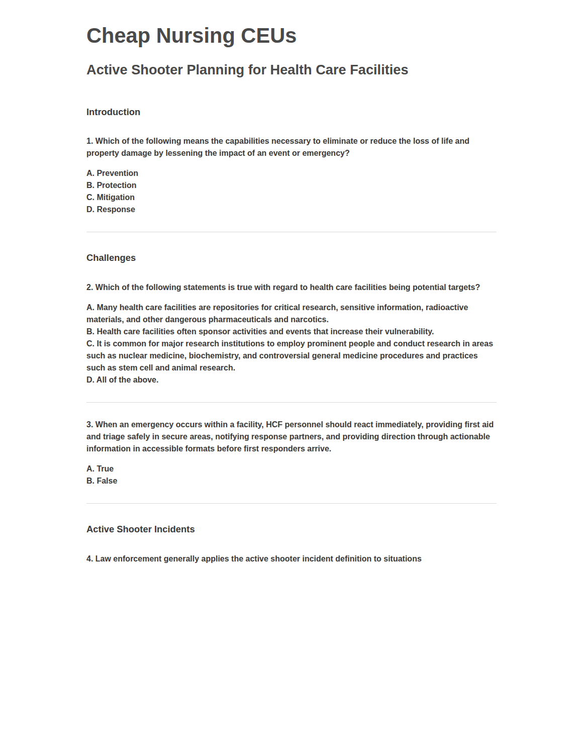Cheap Nursing CEUs
Active Shooter Planning for Health Care Facilities
Introduction
1. Which of the following means the capabilities necessary to eliminate or reduce the loss of life and property damage by lessening the impact of an event or emergency?
A. Prevention
B. Protection
C. Mitigation
D. Response
Challenges
2. Which of the following statements is true with regard to health care facilities being potential targets?
A. Many health care facilities are repositories for critical research, sensitive information, radioactive materials, and other dangerous pharmaceuticals and narcotics.
B. Health care facilities often sponsor activities and events that increase their vulnerability.
C. It is common for major research institutions to employ prominent people and conduct research in areas such as nuclear medicine, biochemistry, and controversial general medicine procedures and practices such as stem cell and animal research.
D. All of the above.
3. When an emergency occurs within a facility, HCF personnel should react immediately, providing first aid and triage safely in secure areas, notifying response partners, and providing direction through actionable information in accessible formats before first responders arrive.
A. True
B. False
Active Shooter Incidents
4. Law enforcement generally applies the active shooter incident definition to situations